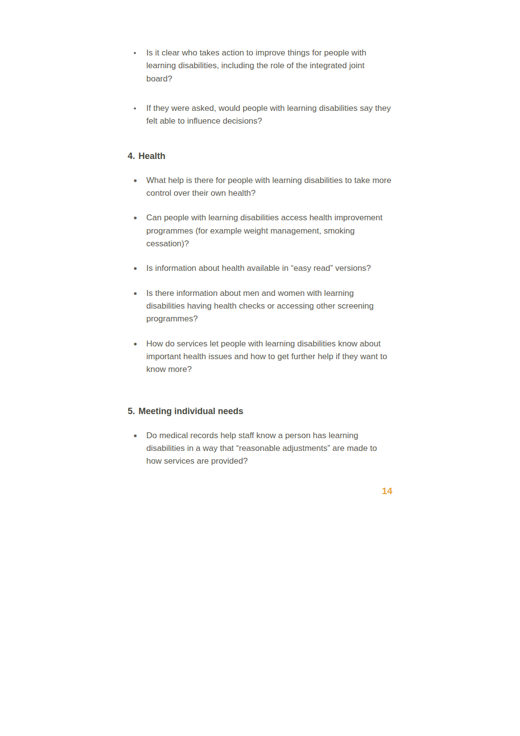Is it clear who takes action to improve things for people with learning disabilities, including the role of the integrated joint board?
If they were asked, would people with learning disabilities say they felt able to influence decisions?
4. Health
What help is there for people with learning disabilities to take more control over their own health?
Can people with learning disabilities access health improvement programmes (for example weight management, smoking cessation)?
Is information about health available in “easy read” versions?
Is there information about men and women with learning disabilities having health checks or accessing other screening programmes?
How do services let people with learning disabilities know about important health issues and how to get further help if they want to know more?
5. Meeting individual needs
Do medical records help staff know a person has learning disabilities in a way that “reasonable adjustments” are made to how services are provided?
14